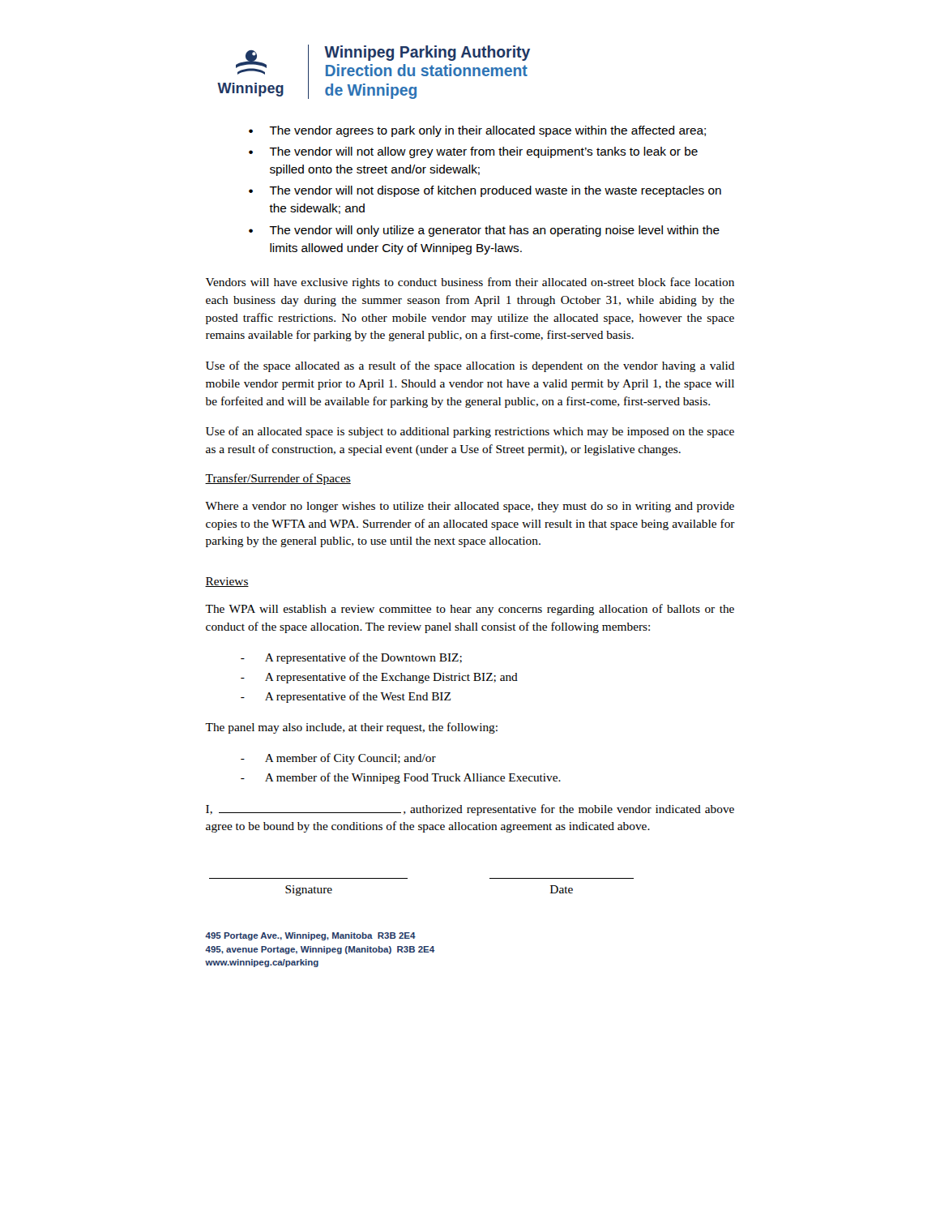Winnipeg
Winnipeg Parking Authority
Direction du stationnement
de Winnipeg
The vendor agrees to park only in their allocated space within the affected area;
The vendor will not allow grey water from their equipment’s tanks to leak or be spilled onto the street and/or sidewalk;
The vendor will not dispose of kitchen produced waste in the waste receptacles on the sidewalk; and
The vendor will only utilize a generator that has an operating noise level within the limits allowed under City of Winnipeg By-laws.
Vendors will have exclusive rights to conduct business from their allocated on-street block face location each business day during the summer season from April 1 through October 31, while abiding by the posted traffic restrictions. No other mobile vendor may utilize the allocated space, however the space remains available for parking by the general public, on a first-come, first-served basis.
Use of the space allocated as a result of the space allocation is dependent on the vendor having a valid mobile vendor permit prior to April 1. Should a vendor not have a valid permit by April 1, the space will be forfeited and will be available for parking by the general public, on a first-come, first-served basis.
Use of an allocated space is subject to additional parking restrictions which may be imposed on the space as a result of construction, a special event (under a Use of Street permit), or legislative changes.
Transfer/Surrender of Spaces
Where a vendor no longer wishes to utilize their allocated space, they must do so in writing and provide copies to the WFTA and WPA. Surrender of an allocated space will result in that space being available for parking by the general public, to use until the next space allocation.
Reviews
The WPA will establish a review committee to hear any concerns regarding allocation of ballots or the conduct of the space allocation. The review panel shall consist of the following members:
A representative of the Downtown BIZ;
A representative of the Exchange District BIZ; and
A representative of the West End BIZ
The panel may also include, at their request, the following:
A member of City Council; and/or
A member of the Winnipeg Food Truck Alliance Executive.
I, , authorized representative for the mobile vendor indicated above agree to be bound by the conditions of the space allocation agreement as indicated above.
Signature
Date
495 Portage Ave., Winnipeg, Manitoba R3B 2E4
495, avenue Portage, Winnipeg (Manitoba) R3B 2E4
www.winnipeg.ca/parking